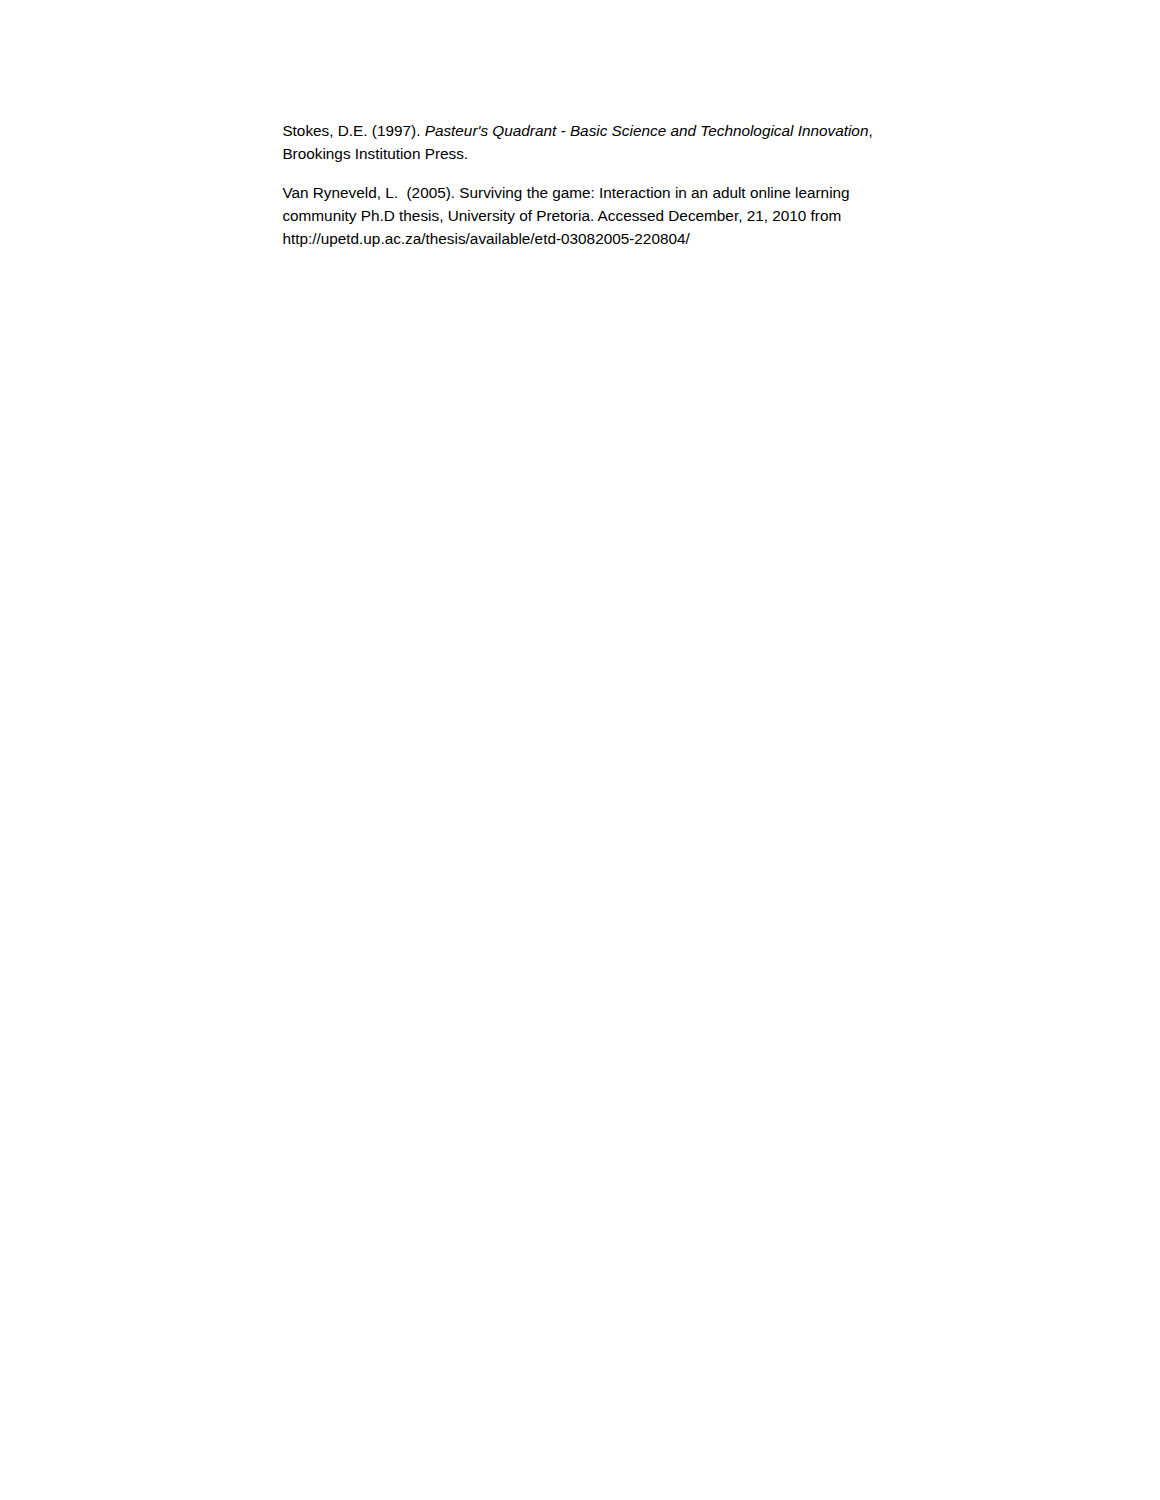Stokes, D.E. (1997). Pasteur's Quadrant - Basic Science and Technological Innovation, Brookings Institution Press.
Van Ryneveld, L. (2005). Surviving the game: Interaction in an adult online learning community Ph.D thesis, University of Pretoria. Accessed December, 21, 2010 from http://upetd.up.ac.za/thesis/available/etd-03082005-220804/